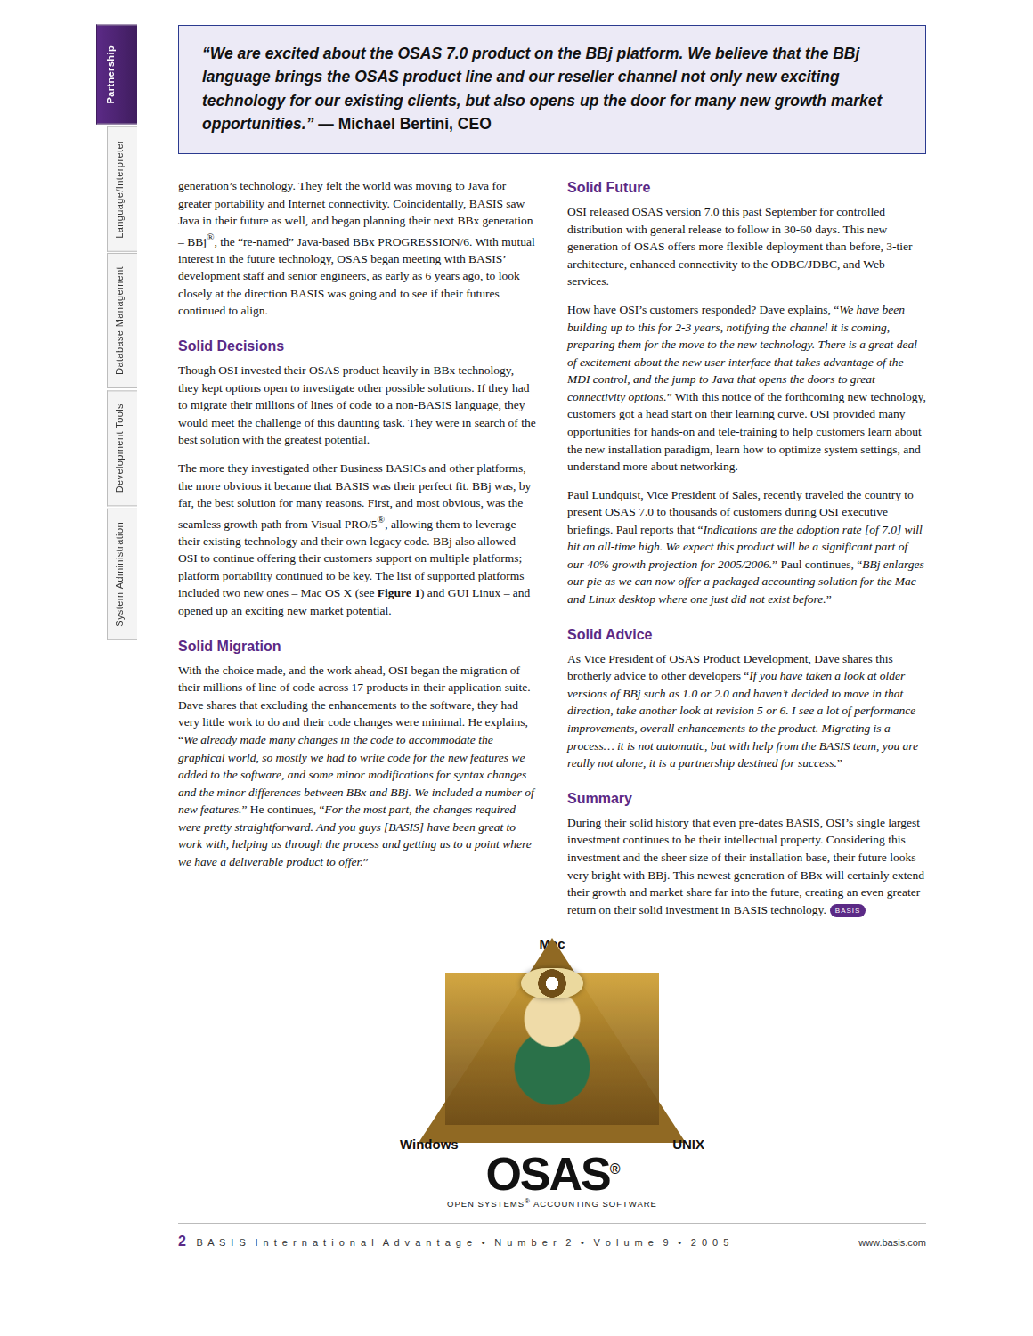Partnership
Language/Interpreter
Database Management
Development Tools
System Administration
“We are excited about the OSAS 7.0 product on the BBj platform. We believe that the BBj language brings the OSAS product line and our reseller channel not only new exciting technology for our existing clients, but also opens up the door for many new growth market opportunities.” — Michael Bertini, CEO
generation’s technology. They felt the world was moving to Java for greater portability and Internet connectivity. Coincidentally, BASIS saw Java in their future as well, and began planning their next BBx generation – BBj®, the “re-named” Java-based BBx PROGRESSION/6. With mutual interest in the future technology, OSAS began meeting with BASIS’ development staff and senior engineers, as early as 6 years ago, to look closely at the direction BASIS was going and to see if their futures continued to align.
Solid Decisions
Though OSI invested their OSAS product heavily in BBx technology, they kept options open to investigate other possible solutions. If they had to migrate their millions of lines of code to a non-BASIS language, they would meet the challenge of this daunting task. They were in search of the best solution with the greatest potential.
The more they investigated other Business BASICs and other platforms, the more obvious it became that BASIS was their perfect fit. BBj was, by far, the best solution for many reasons. First, and most obvious, was the seamless growth path from Visual PRO/5®, allowing them to leverage their existing technology and their own legacy code. BBj also allowed OSI to continue offering their customers support on multiple platforms; platform portability continued to be key. The list of supported platforms included two new ones – Mac OS X (see Figure 1) and GUI Linux – and opened up an exciting new market potential.
Solid Migration
With the choice made, and the work ahead, OSI began the migration of their millions of line of code across 17 products in their application suite. Dave shares that excluding the enhancements to the software, they had very little work to do and their code changes were minimal. He explains, “We already made many changes in the code to accommodate the graphical world, so mostly we had to write code for the new features we added to the software, and some minor modifications for syntax changes and the minor differences between BBx and BBj. We included a number of new features.” He continues, “For the most part, the changes required were pretty straightforward. And you guys [BASIS] have been great to work with, helping us through the process and getting us to a point where we have a deliverable product to offer.”
Solid Future
OSI released OSAS version 7.0 this past September for controlled distribution with general release to follow in 30-60 days. This new generation of OSAS offers more flexible deployment than before, 3-tier architecture, enhanced connectivity to the ODBC/JDBC, and Web services.
How have OSI’s customers responded? Dave explains, “We have been building up to this for 2-3 years, notifying the channel it is coming, preparing them for the move to the new technology. There is a great deal of excitement about the new user interface that takes advantage of the MDI control, and the jump to Java that opens the doors to great connectivity options.” With this notice of the forthcoming new technology, customers got a head start on their learning curve. OSI provided many opportunities for hands-on and tele-training to help customers learn about the new installation paradigm, learn how to optimize system settings, and understand more about networking.
Paul Lundquist, Vice President of Sales, recently traveled the country to present OSAS 7.0 to thousands of customers during OSI executive briefings. Paul reports that “Indications are the adoption rate [of 7.0] will hit an all-time high. We expect this product will be a significant part of our 40% growth projection for 2005/2006.” Paul continues, “BBj enlarges our pie as we can now offer a packaged accounting solution for the Mac and Linux desktop where one just did not exist before.”
Solid Advice
As Vice President of OSAS Product Development, Dave shares this brotherly advice to other developers “If you have taken a look at older versions of BBj such as 1.0 or 2.0 and haven’t decided to move in that direction, take another look at revision 5 or 6. I see a lot of performance improvements, overall enhancements to the product. Migrating is a process… it is not automatic, but with help from the BASIS team, you are really not alone, it is a partnership destined for success.”
Summary
During their solid history that even pre-dates BASIS, OSI’s single largest investment continues to be their intellectual property. Considering this investment and the sheer size of their installation base, their future looks very bright with BBj. This newest generation of BBx will certainly extend their growth and market share far into the future, creating an even greater return on their solid investment in BASIS technology.BASIS
Mac
Windows UNIX
OSAS®
OPEN SYSTEMS® ACCOUNTING SOFTWARE
2 B A S I S I n t e r n a t i o n a l A d v a n t a g e • N u m b e r 2 • V o l u m e 9 • 2 0 0 5
www.basis.com